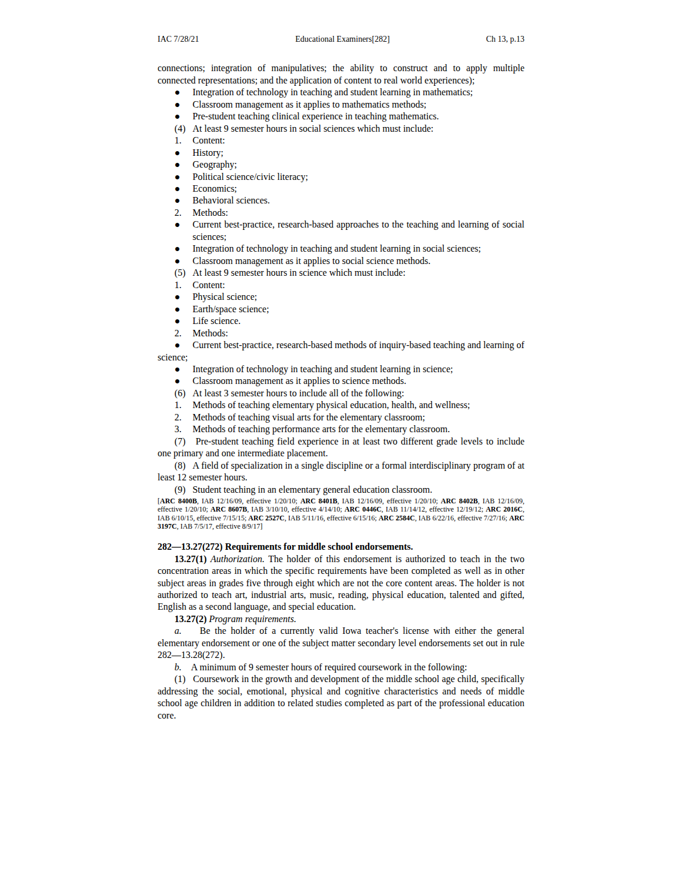IAC 7/28/21
Educational Examiners[282]
Ch 13, p.13
connections; integration of manipulatives; the ability to construct and to apply multiple connected representations; and the application of content to real world experiences);
●Integration of technology in teaching and student learning in mathematics;
●Classroom management as it applies to mathematics methods;
●Pre-student teaching clinical experience in teaching mathematics.
(4) At least 9 semester hours in social sciences which must include:
1. Content:
●History;
●Geography;
●Political science/civic literacy;
●Economics;
●Behavioral sciences.
2. Methods:
●Current best-practice, research-based approaches to the teaching and learning of social sciences;
●Integration of technology in teaching and student learning in social sciences;
●Classroom management as it applies to social science methods.
(5) At least 9 semester hours in science which must include:
1. Content:
●Physical science;
●Earth/space science;
●Life science.
2. Methods:
●Current best-practice, research-based methods of inquiry-based teaching and learning of
science;
●Integration of technology in teaching and student learning in science;
●Classroom management as it applies to science methods.
(6) At least 3 semester hours to include all of the following:
1. Methods of teaching elementary physical education, health, and wellness;
2. Methods of teaching visual arts for the elementary classroom;
3. Methods of teaching performance arts for the elementary classroom.
(7) Pre-student teaching field experience in at least two different grade levels to include one primary and one intermediate placement.
(8) A field of specialization in a single discipline or a formal interdisciplinary program of at least 12 semester hours.
(9) Student teaching in an elementary general education classroom.
[ARC 8400B, IAB 12/16/09, effective 1/20/10; ARC 8401B, IAB 12/16/09, effective 1/20/10; ARC 8402B, IAB 12/16/09, effective 1/20/10; ARC 8607B, IAB 3/10/10, effective 4/14/10; ARC 0446C, IAB 11/14/12, effective 12/19/12; ARC 2016C, IAB 6/10/15, effective 7/15/15; ARC 2527C, IAB 5/11/16, effective 6/15/16; ARC 2584C, IAB 6/22/16, effective 7/27/16; ARC 3197C, IAB 7/5/17, effective 8/9/17]
282—13.27(272) Requirements for middle school endorsements.
13.27(1) Authorization. The holder of this endorsement is authorized to teach in the two concentration areas in which the specific requirements have been completed as well as in other subject areas in grades five through eight which are not the core content areas. The holder is not authorized to teach art, industrial arts, music, reading, physical education, talented and gifted, English as a second language, and special education.
13.27(2) Program requirements.
a. Be the holder of a currently valid Iowa teacher's license with either the general elementary endorsement or one of the subject matter secondary level endorsements set out in rule 282—13.28(272).
b. A minimum of 9 semester hours of required coursework in the following:
(1) Coursework in the growth and development of the middle school age child, specifically addressing the social, emotional, physical and cognitive characteristics and needs of middle school age children in addition to related studies completed as part of the professional education core.